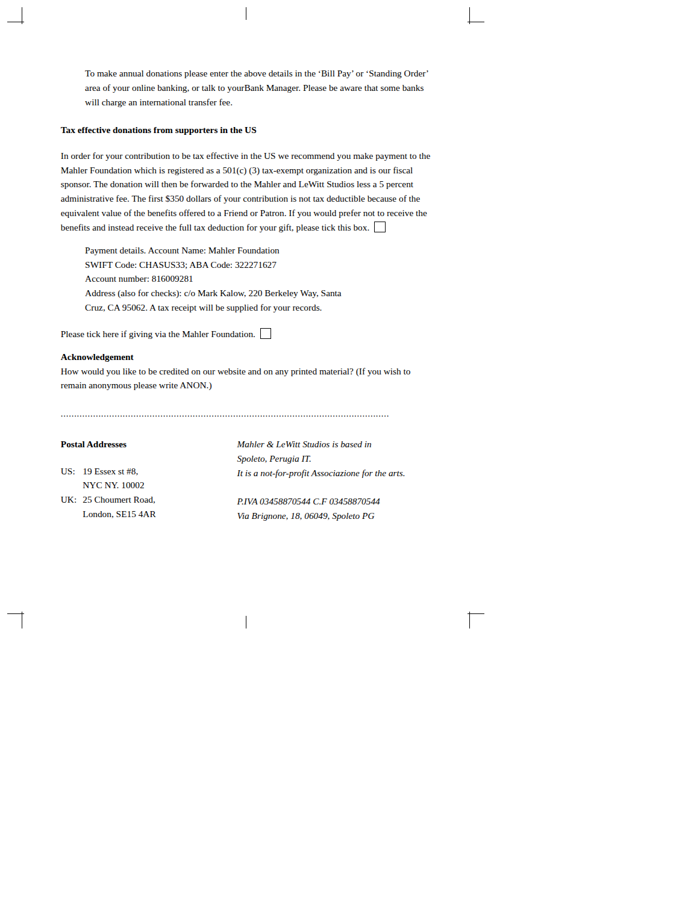To make annual donations please enter the above details in the ‘Bill Pay’ or ‘Standing Order’ area of your online banking, or talk to yourBank Manager. Please be aware that some banks will charge an international transfer fee.
Tax effective donations from supporters in the US
In order for your contribution to be tax effective in the US we recommend you make payment to the Mahler Foundation which is registered as a 501(c) (3) tax-exempt organization and is our fiscal sponsor. The donation will then be forwarded to the Mahler and LeWitt Studios less a 5 percent administrative fee. The first $350 dollars of your contribution is not tax deductible because of the equivalent value of the benefits offered to a Friend or Patron. If you would prefer not to receive the benefits and instead receive the full tax deduction for your gift, please tick this box.
Payment details. Account Name: Mahler Foundation
SWIFT Code: CHASUS33; ABA Code: 322271627
Account number: 816009281
Address (also for checks): c/o Mark Kalow, 220 Berkeley Way, Santa
Cruz, CA 95062. A tax receipt will be supplied for your records.
Please tick here if giving via the Mahler Foundation.
Acknowledgement
How would you like to be credited on our website and on any printed material? (If you wish to remain anonymous please write ANON.)
..........................................................................................................................
Postal Addresses
US: 19 Essex st #8,
NYC NY. 10002
UK: 25 Choumert Road,
London, SE15 4AR
Mahler & LeWitt Studios is based in
Spoleto, Perugia IT.
It is a not-for-profit Associazione for the arts.
P.IVA 03458870544 C.F 03458870544
Via Brignone, 18, 06049, Spoleto PG